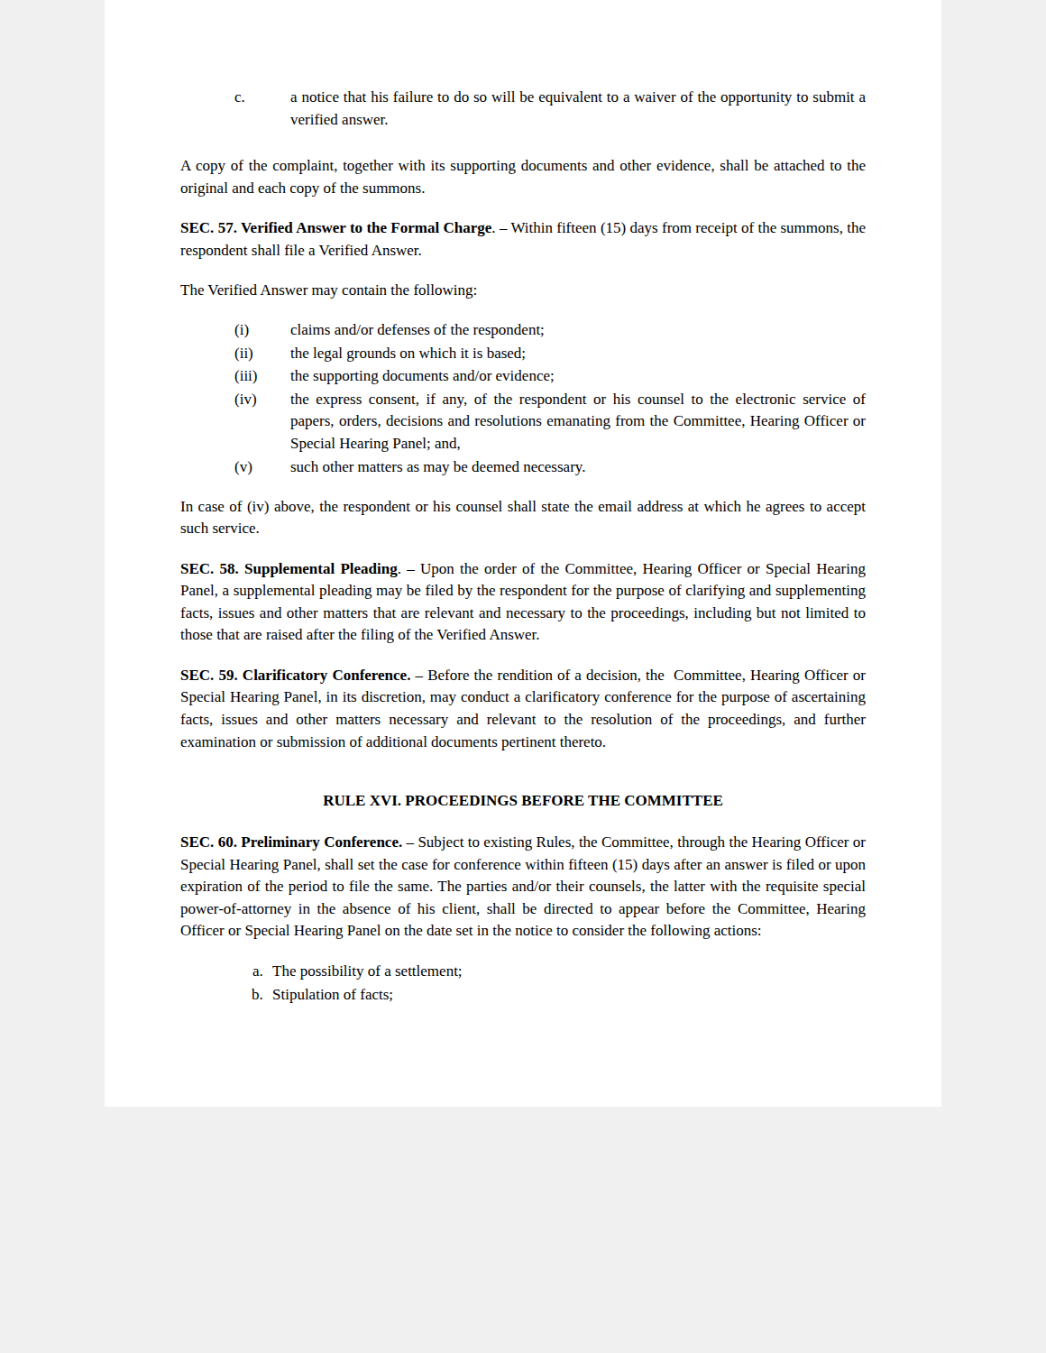c. a notice that his failure to do so will be equivalent to a waiver of the opportunity to submit a verified answer.
A copy of the complaint, together with its supporting documents and other evidence, shall be attached to the original and each copy of the summons.
SEC. 57. Verified Answer to the Formal Charge. – Within fifteen (15) days from receipt of the summons, the respondent shall file a Verified Answer.
The Verified Answer may contain the following:
(i) claims and/or defenses of the respondent;
(ii) the legal grounds on which it is based;
(iii) the supporting documents and/or evidence;
(iv) the express consent, if any, of the respondent or his counsel to the electronic service of papers, orders, decisions and resolutions emanating from the Committee, Hearing Officer or Special Hearing Panel; and,
(v) such other matters as may be deemed necessary.
In case of (iv) above, the respondent or his counsel shall state the email address at which he agrees to accept such service.
SEC. 58. Supplemental Pleading. – Upon the order of the Committee, Hearing Officer or Special Hearing Panel, a supplemental pleading may be filed by the respondent for the purpose of clarifying and supplementing facts, issues and other matters that are relevant and necessary to the proceedings, including but not limited to those that are raised after the filing of the Verified Answer.
SEC. 59. Clarificatory Conference. – Before the rendition of a decision, the Committee, Hearing Officer or Special Hearing Panel, in its discretion, may conduct a clarificatory conference for the purpose of ascertaining facts, issues and other matters necessary and relevant to the resolution of the proceedings, and further examination or submission of additional documents pertinent thereto.
RULE XVI. PROCEEDINGS BEFORE THE COMMITTEE
SEC. 60. Preliminary Conference. – Subject to existing Rules, the Committee, through the Hearing Officer or Special Hearing Panel, shall set the case for conference within fifteen (15) days after an answer is filed or upon expiration of the period to file the same. The parties and/or their counsels, the latter with the requisite special power-of-attorney in the absence of his client, shall be directed to appear before the Committee, Hearing Officer or Special Hearing Panel on the date set in the notice to consider the following actions:
The possibility of a settlement;
Stipulation of facts;